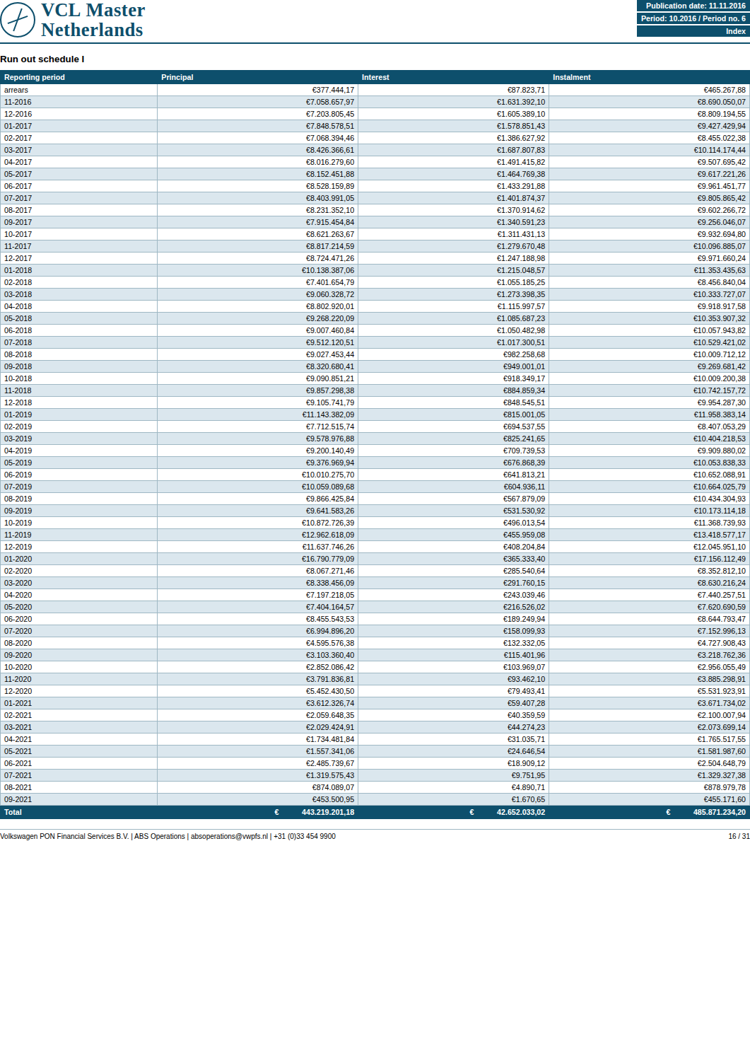VCL Master Netherlands
Publication date: 11.11.2016
Period: 10.2016 / Period no. 6
Index
Run out schedule I
| Reporting period | Principal | Interest | Instalment |
| --- | --- | --- | --- |
| arrears | €377.444,17 | €87.823,71 | €465.267,88 |
| 11-2016 | €7.058.657,97 | €1.631.392,10 | €8.690.050,07 |
| 12-2016 | €7.203.805,45 | €1.605.389,10 | €8.809.194,55 |
| 01-2017 | €7.848.578,51 | €1.578.851,43 | €9.427.429,94 |
| 02-2017 | €7.068.394,46 | €1.386.627,92 | €8.455.022,38 |
| 03-2017 | €8.426.366,61 | €1.687.807,83 | €10.114.174,44 |
| 04-2017 | €8.016.279,60 | €1.491.415,82 | €9.507.695,42 |
| 05-2017 | €8.152.451,88 | €1.464.769,38 | €9.617.221,26 |
| 06-2017 | €8.528.159,89 | €1.433.291,88 | €9.961.451,77 |
| 07-2017 | €8.403.991,05 | €1.401.874,37 | €9.805.865,42 |
| 08-2017 | €8.231.352,10 | €1.370.914,62 | €9.602.266,72 |
| 09-2017 | €7.915.454,84 | €1.340.591,23 | €9.256.046,07 |
| 10-2017 | €8.621.263,67 | €1.311.431,13 | €9.932.694,80 |
| 11-2017 | €8.817.214,59 | €1.279.670,48 | €10.096.885,07 |
| 12-2017 | €8.724.471,26 | €1.247.188,98 | €9.971.660,24 |
| 01-2018 | €10.138.387,06 | €1.215.048,57 | €11.353.435,63 |
| 02-2018 | €7.401.654,79 | €1.055.185,25 | €8.456.840,04 |
| 03-2018 | €9.060.328,72 | €1.273.398,35 | €10.333.727,07 |
| 04-2018 | €8.802.920,01 | €1.115.997,57 | €9.918.917,58 |
| 05-2018 | €9.268.220,09 | €1.085.687,23 | €10.353.907,32 |
| 06-2018 | €9.007.460,84 | €1.050.482,98 | €10.057.943,82 |
| 07-2018 | €9.512.120,51 | €1.017.300,51 | €10.529.421,02 |
| 08-2018 | €9.027.453,44 | €982.258,68 | €10.009.712,12 |
| 09-2018 | €8.320.680,41 | €949.001,01 | €9.269.681,42 |
| 10-2018 | €9.090.851,21 | €918.349,17 | €10.009.200,38 |
| 11-2018 | €9.857.298,38 | €884.859,34 | €10.742.157,72 |
| 12-2018 | €9.105.741,79 | €848.545,51 | €9.954.287,30 |
| 01-2019 | €11.143.382,09 | €815.001,05 | €11.958.383,14 |
| 02-2019 | €7.712.515,74 | €694.537,55 | €8.407.053,29 |
| 03-2019 | €9.578.976,88 | €825.241,65 | €10.404.218,53 |
| 04-2019 | €9.200.140,49 | €709.739,53 | €9.909.880,02 |
| 05-2019 | €9.376.969,94 | €676.868,39 | €10.053.838,33 |
| 06-2019 | €10.010.275,70 | €641.813,21 | €10.652.088,91 |
| 07-2019 | €10.059.089,68 | €604.936,11 | €10.664.025,79 |
| 08-2019 | €9.866.425,84 | €567.879,09 | €10.434.304,93 |
| 09-2019 | €9.641.583,26 | €531.530,92 | €10.173.114,18 |
| 10-2019 | €10.872.726,39 | €496.013,54 | €11.368.739,93 |
| 11-2019 | €12.962.618,09 | €455.959,08 | €13.418.577,17 |
| 12-2019 | €11.637.746,26 | €408.204,84 | €12.045.951,10 |
| 01-2020 | €16.790.779,09 | €365.333,40 | €17.156.112,49 |
| 02-2020 | €8.067.271,46 | €285.540,64 | €8.352.812,10 |
| 03-2020 | €8.338.456,09 | €291.760,15 | €8.630.216,24 |
| 04-2020 | €7.197.218,05 | €243.039,46 | €7.440.257,51 |
| 05-2020 | €7.404.164,57 | €216.526,02 | €7.620.690,59 |
| 06-2020 | €8.455.543,53 | €189.249,94 | €8.644.793,47 |
| 07-2020 | €6.994.896,20 | €158.099,93 | €7.152.996,13 |
| 08-2020 | €4.595.576,38 | €132.332,05 | €4.727.908,43 |
| 09-2020 | €3.103.360,40 | €115.401,96 | €3.218.762,36 |
| 10-2020 | €2.852.086,42 | €103.969,07 | €2.956.055,49 |
| 11-2020 | €3.791.836,81 | €93.462,10 | €3.885.298,91 |
| 12-2020 | €5.452.430,50 | €79.493,41 | €5.531.923,91 |
| 01-2021 | €3.612.326,74 | €59.407,28 | €3.671.734,02 |
| 02-2021 | €2.059.648,35 | €40.359,59 | €2.100.007,94 |
| 03-2021 | €2.029.424,91 | €44.274,23 | €2.073.699,14 |
| 04-2021 | €1.734.481,84 | €31.035,71 | €1.765.517,55 |
| 05-2021 | €1.557.341,06 | €24.646,54 | €1.581.987,60 |
| 06-2021 | €2.485.739,67 | €18.909,12 | €2.504.648,79 |
| 07-2021 | €1.319.575,43 | €9.751,95 | €1.329.327,38 |
| 08-2021 | €874.089,07 | €4.890,71 | €878.979,78 |
| 09-2021 | €453.500,95 | €1.670,65 | €455.171,60 |
| Total | € 443.219.201,18 | € 42.652.033,02 | € 485.871.234,20 |
Volkswagen PON Financial Services B.V. | ABS Operations | absoperations@vwpfs.nl | +31 (0)33 454 9900 16 / 31